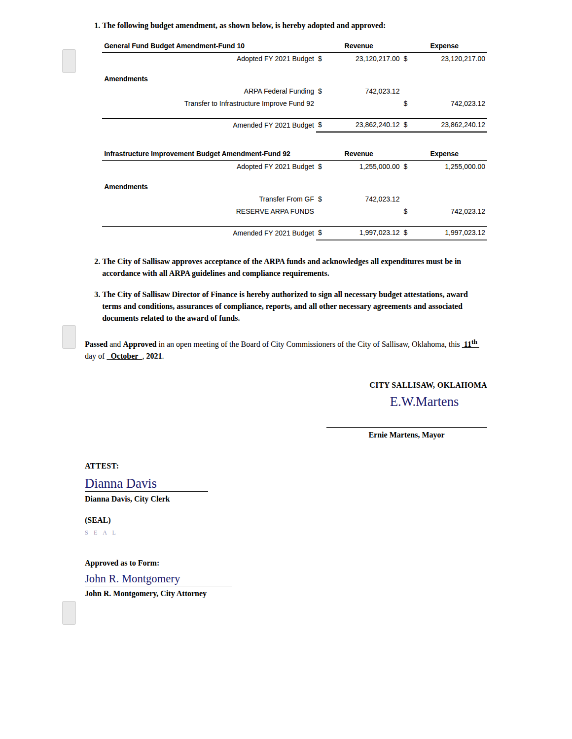The following budget amendment, as shown below, is hereby adopted and approved:
| General Fund Budget Amendment-Fund 10 | Revenue | Expense |
| | Adopted FY 2021 Budget | $ | 23,120,217.00 | $ | 23,120,217.00 |
| Amendments | |
| | ARPA Federal Funding | $ | 742,023.12 | | |
| | Transfer to Infrastructure Improve Fund 92 | | | $ | 742,023.12 |
| | Amended FY 2021 Budget | $ | 23,862,240.12 | $ | 23,862,240.12 |
| Infrastructure Improvement Budget Amendment-Fund 92 | Revenue | Expense |
| | Adopted FY 2021 Budget | $ | 1,255,000.00 | $ | 1,255,000.00 |
| Amendments | |
| | Transfer From GF | $ | 742,023.12 | | |
| | RESERVE ARPA FUNDS | | | $ | 742,023.12 |
| | Amended FY 2021 Budget | $ | 1,997,023.12 | $ | 1,997,023.12 |
The City of Sallisaw approves acceptance of the ARPA funds and acknowledges all expenditures must be in accordance with all ARPA guidelines and compliance requirements.
The City of Sallisaw Director of Finance is hereby authorized to sign all necessary budget attestations, award terms and conditions, assurances of compliance, reports, and all other necessary agreements and associated documents related to the award of funds.
Passed and Approved in an open meeting of the Board of City Commissioners of the City of Sallisaw, Oklahoma, this 11th day of October , 2021.
CITY SALLISAW, OKLAHOMA
E.W.Martens
Ernie Martens, Mayor
ATTEST:
Dianna Davis
Dianna Davis, City Clerk
(SEAL)
S E A L
Approved as to Form:
John R. Montgomery
John R. Montgomery, City Attorney